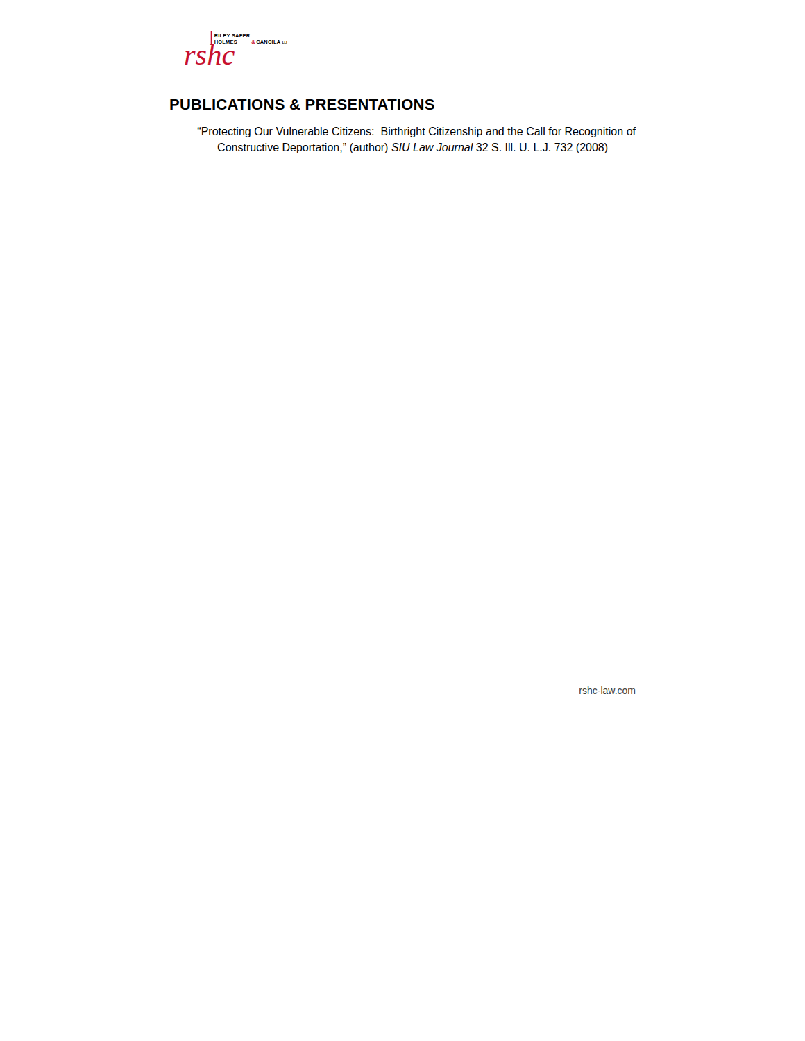RILEY SAFER HOLMES & CANCILA LLP rshc
PUBLICATIONS & PRESENTATIONS
“Protecting Our Vulnerable Citizens: Birthright Citizenship and the Call for Recognition of Constructive Deportation,” (author) SIU Law Journal 32 S. Ill. U. L.J. 732 (2008)
rshc-law.com